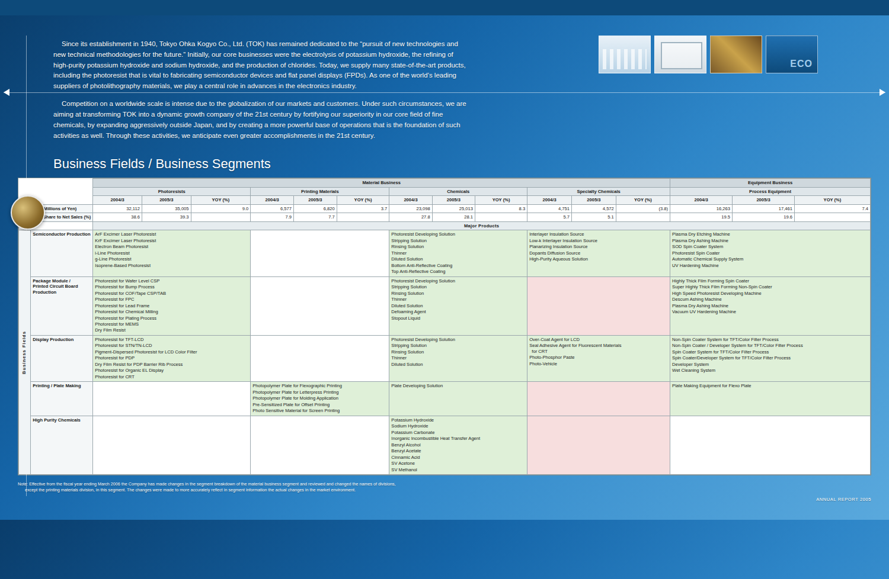Since its establishment in 1940, Tokyo Ohka Kogyo Co., Ltd. (TOK) has remained dedicated to the “pursuit of new technologies and new technical methodologies for the future.” Initially, our core businesses were the electrolysis of potassium hydroxide, the refining of high-purity potassium hydroxide and sodium hydroxide, and the production of chlorides. Today, we supply many state-of-the-art products, including the photoresist that is vital to fabricating semiconductor devices and flat panel displays (FPDs). As one of the world’s leading suppliers of photolithography materials, we play a central role in advances in the electronics industry.
Competition on a worldwide scale is intense due to the globalization of our markets and customers. Under such circumstances, we are aiming at transforming TOK into a dynamic growth company of the 21st century by fortifying our superiority in our core field of fine chemicals, by expanding aggressively outside Japan, and by creating a more powerful base of operations that is the foundation of such activities as well. Through these activities, we anticipate even greater accomplishments in the 21st century.
Business Fields / Business Segments
| | Material Business | Equipment Business |
| --- | --- | --- |
| Photoresists | Printing Materials | Chemicals | Specialty Chemicals | Process Equipment |
| 2004/3 | 2005/3 | YOY (%) | 2004/3 | 2005/3 | YOY (%) | 2004/3 | 2005/3 | YOY (%) | 2004/3 | 2005/3 | YOY (%) | 2004/3 | 2005/3 | YOY (%) |
| Net Sales (Millions of Yen) | 32,112 | 35,005 | 9.0 | 6,577 | 6,820 | 3.7 | 23,098 | 25,013 | 8.3 | 4,751 | 4,572 | (3.8) | 16,263 | 17,461 | 7.4 |
| Division’s Share to Net Sales (%) | 38.6 | 39.3 | | 7.9 | 7.7 | | 27.8 | 28.1 | | 5.7 | 5.1 | | 19.5 | 19.6 | |
| | | Major Products |
| Business Fields | Semiconductor Production | ArF Excimer Laser Photoresist KrF Excimer Laser Photoresist Electron Beam Photoresist i-Line Photoresist g-Line Photoresist Isoprene-Based Photoresist | | Photoresist Developing Solution Stripping Solution Rinsing Solution Thinner Diluted Solution Bottom Anti-Reflective Coating Top Anti-Reflective Coating | Interlayer Insulation Source Low-k Interlayer Insulation Source Planarizing Insulation Source Dopants Diffusion Source High-Purity Aqueous Solution | Plasma Dry Etching Machine Plasma Dry Ashing Machine SOD Spin Coater System Photoresist Spin Coater Automatic Chemical Supply System UV Hardening Machine |
| Package Module / Printed Circuit Board Production | Photoresist for Wafer Level CSP Photoresist for Bump Process Photoresist for COF/Tape CSP/TAB Photoresist for FPC Photoresist for Lead Frame Photoresist for Chemical Milling Photoresist for Plating Process Photoresist for MEMS Dry Film Resist | | Photoresist Developing Solution Stripping Solution Rinsing Solution Thinner Diluted Solution Defoaming Agent Stopout Liquid | | Highly Thick Film Forming Spin Coater Super Highly Thick Film Forming Non-Spin Coater High Speed Photoresist Developing Machine Descum Ashing Machine Plasma Dry Ashing Machine Vacuum UV Hardening Machine |
| Display Production | Photoresist for TFT-LCD Photoresist for STN/TN-LCD Pigment-Dispersed Photoresist for LCD Color Filter Photoresist for PDP Dry Film Resist for PDP Barrier Rib Process Photoresist for Organic EL Display Photoresist for CRT | | Photoresist Developing Solution Stripping Solution Rinsing Solution Thinner Diluted Solution | Over-Coat Agent for LCD Seal Adhesive Agent for Fluorescent Materials for CRT Photo-Phosphor Paste Photo-Vehicle | Non-Spin Coater System for TFT/Color Filter Process Non-Spin Coater / Developer System for TFT/Color Filter Process Spin Coater System for TFT/Color Filter Process Spin Coater/Developer System for TFT/Color Filter Process Developer System Wet Cleaning System |
| Printing / Plate Making | | Photopolymer Plate for Flexographic Printing Photopolymer Plate for Letterpress Printing Photopolymer Plate for Molding Application Pre-Sensitized Plate for Offset Printing Photo Sensitive Material for Screen Printing | Plate Developing Solution | | Plate Making Equipment for Flexo Plate |
| High Purity Chemicals | | | Potassium Hydroxide Sodium Hydroxide Potassium Carbonate Inorganic Incombustible Heat Transfer Agent Benzyl Alcohol Benzyl Acetate Cinnamic Acid SV Acetone SV Methanol | | |
Note: Effective from the fiscal year ending March 2006 the Company has made changes in the segment breakdown of the material business segment and reviewed and changed the names of divisions,
except the printing materials division, in this segment. The changes were made to more accurately reflect in segment information the actual changes in the market environment.
ANNUAL REPORT 2005